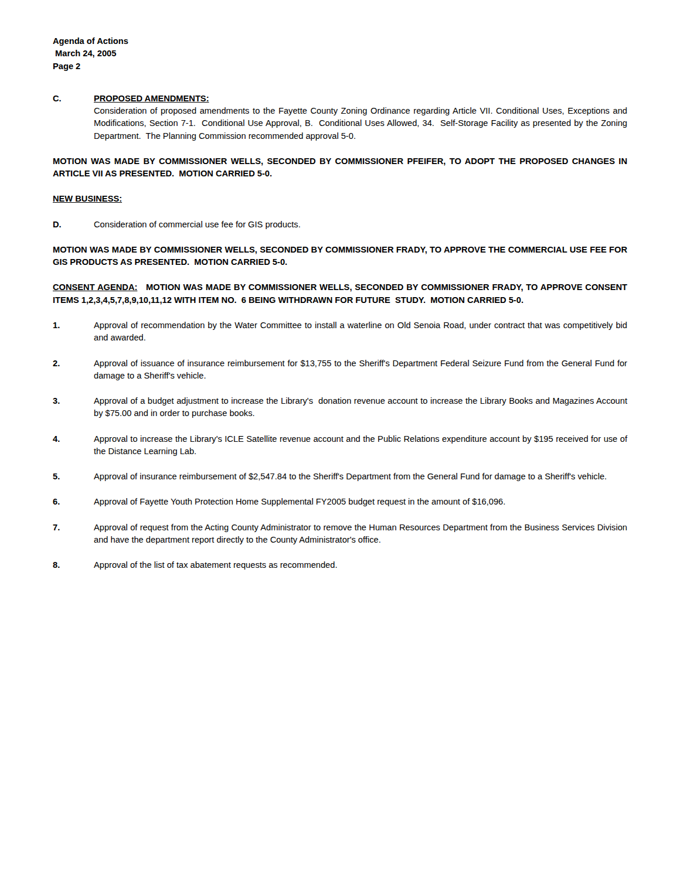Agenda of Actions
March 24, 2005
Page 2
C.
PROPOSED AMENDMENTS:
Consideration of proposed amendments to the Fayette County Zoning Ordinance regarding Article VII. Conditional Uses, Exceptions and Modifications, Section 7-1. Conditional Use Approval, B. Conditional Uses Allowed, 34. Self-Storage Facility as presented by the Zoning Department. The Planning Commission recommended approval 5-0.
MOTION WAS MADE BY COMMISSIONER WELLS, SECONDED BY COMMISSIONER PFEIFER, TO ADOPT THE PROPOSED CHANGES IN ARTICLE VII AS PRESENTED. MOTION CARRIED 5-0.
NEW BUSINESS:
D.
Consideration of commercial use fee for GIS products.
MOTION WAS MADE BY COMMISSIONER WELLS, SECONDED BY COMMISSIONER FRADY, TO APPROVE THE COMMERCIAL USE FEE FOR GIS PRODUCTS AS PRESENTED. MOTION CARRIED 5-0.
CONSENT AGENDA: MOTION WAS MADE BY COMMISSIONER WELLS, SECONDED BY COMMISSIONER FRADY, TO APPROVE CONSENT ITEMS 1,2,3,4,5,7,8,9,10,11,12 WITH ITEM NO. 6 BEING WITHDRAWN FOR FUTURE STUDY. MOTION CARRIED 5-0.
1.
Approval of recommendation by the Water Committee to install a waterline on Old Senoia Road, under contract that was competitively bid and awarded.
2.
Approval of issuance of insurance reimbursement for $13,755 to the Sheriff's Department Federal Seizure Fund from the General Fund for damage to a Sheriff's vehicle.
3.
Approval of a budget adjustment to increase the Library's donation revenue account to increase the Library Books and Magazines Account by $75.00 and in order to purchase books.
4.
Approval to increase the Library's ICLE Satellite revenue account and the Public Relations expenditure account by $195 received for use of the Distance Learning Lab.
5.
Approval of insurance reimbursement of $2,547.84 to the Sheriff's Department from the General Fund for damage to a Sheriff's vehicle.
6.
Approval of Fayette Youth Protection Home Supplemental FY2005 budget request in the amount of $16,096.
7.
Approval of request from the Acting County Administrator to remove the Human Resources Department from the Business Services Division and have the department report directly to the County Administrator's office.
8.
Approval of the list of tax abatement requests as recommended.